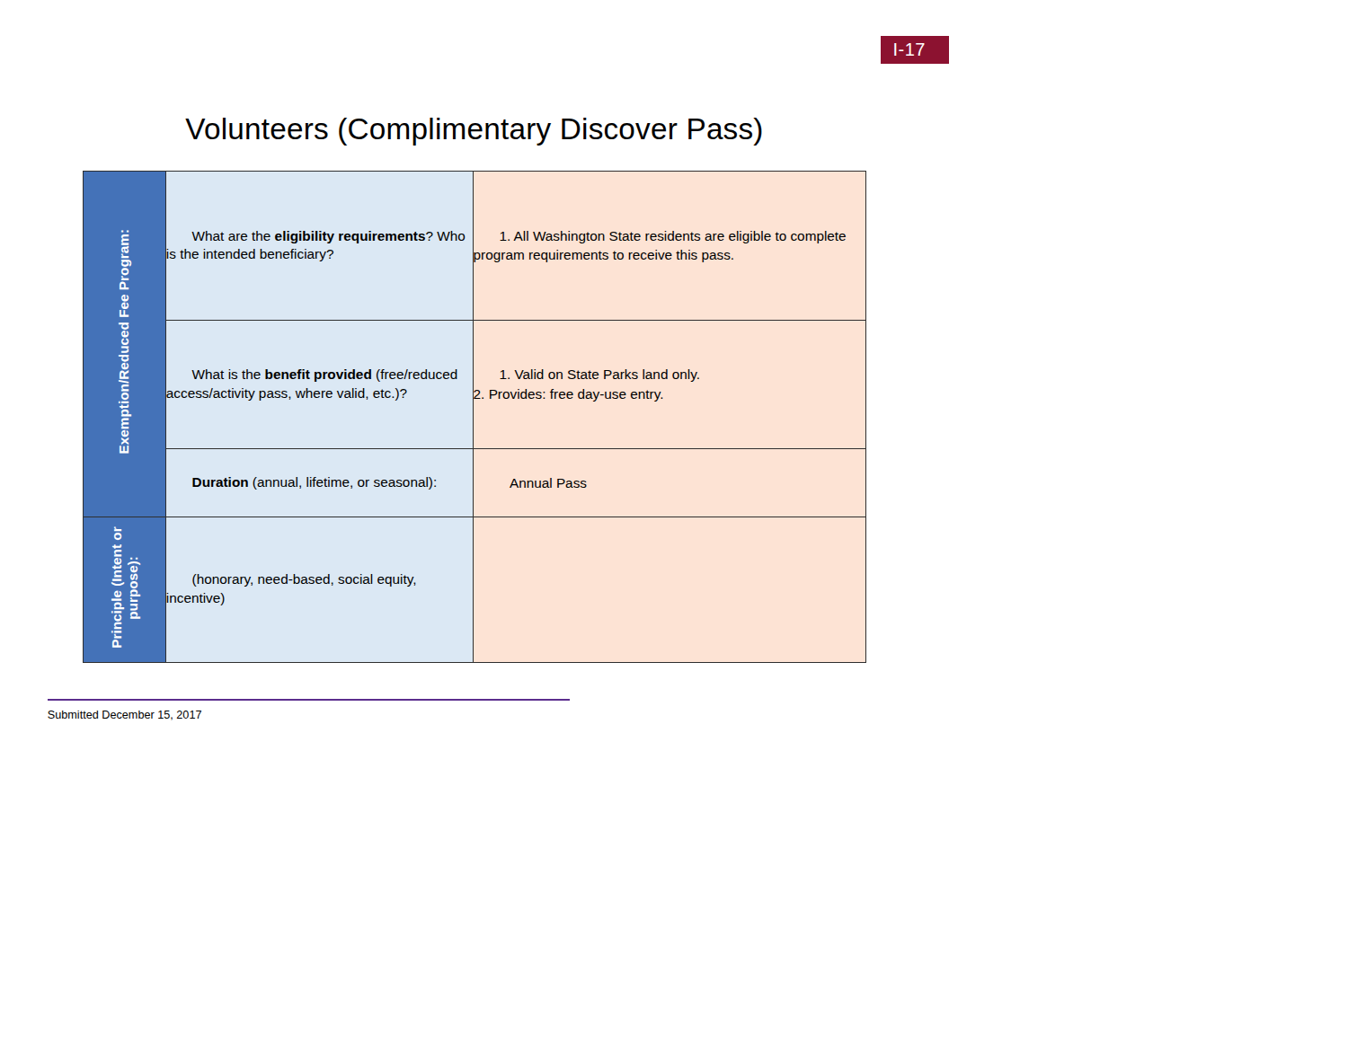I-17
Volunteers (Complimentary Discover Pass)
| Exemption/Reduced Fee Program: | What are the eligibility requirements ? Who is the intended beneficiary? | 1. All Washington State residents are eligible to complete program requirements to receive this pass. |
| What is the benefit provided (free/reduced access/activity pass, where valid, etc.)? | 1. Valid on State Parks land only. 2. Provides: free day-use entry. |
| Duration (annual, lifetime, or seasonal): | Annual Pass |
| Principle (Intent or purpose): | (honorary, need-based, social equity, incentive) | |
Submitted December 15, 2017